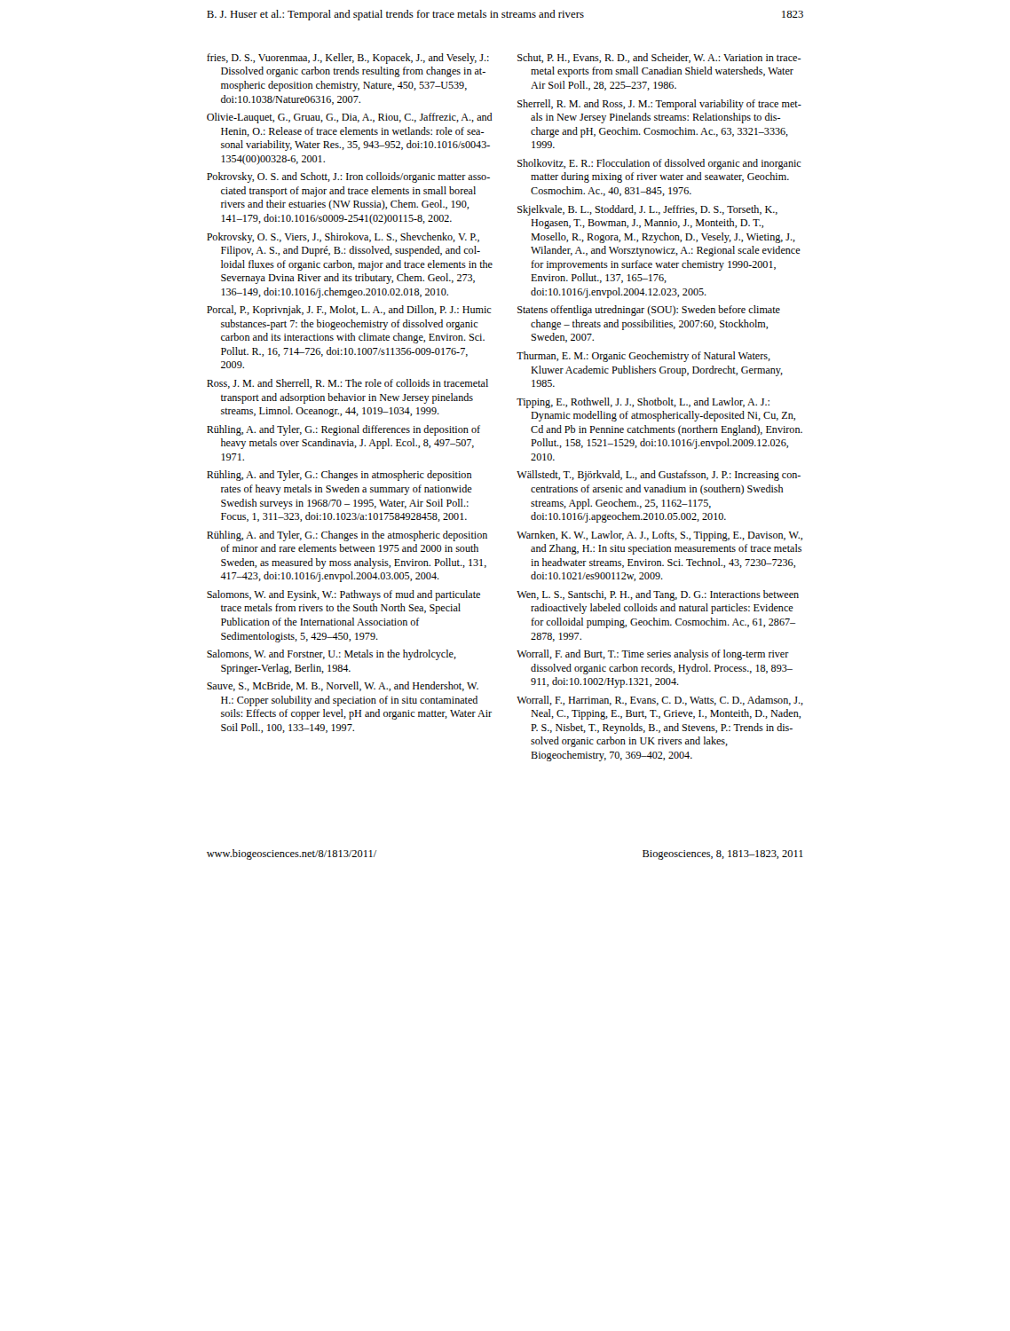B. J. Huser et al.: Temporal and spatial trends for trace metals in streams and rivers 1823
fries, D. S., Vuorenmaa, J., Keller, B., Kopacek, J., and Vesely, J.: Dissolved organic carbon trends resulting from changes in atmospheric deposition chemistry, Nature, 450, 537–U539, doi:10.1038/Nature06316, 2007.
Olivie-Lauquet, G., Gruau, G., Dia, A., Riou, C., Jaffrezic, A., and Henin, O.: Release of trace elements in wetlands: role of seasonal variability, Water Res., 35, 943–952, doi:10.1016/s0043-1354(00)00328-6, 2001.
Pokrovsky, O. S. and Schott, J.: Iron colloids/organic matter associated transport of major and trace elements in small boreal rivers and their estuaries (NW Russia), Chem. Geol., 190, 141–179, doi:10.1016/s0009-2541(02)00115-8, 2002.
Pokrovsky, O. S., Viers, J., Shirokova, L. S., Shevchenko, V. P., Filipov, A. S., and Dupré, B.: dissolved, suspended, and colloidal fluxes of organic carbon, major and trace elements in the Severnaya Dvina River and its tributary, Chem. Geol., 273, 136–149, doi:10.1016/j.chemgeo.2010.02.018, 2010.
Porcal, P., Koprivnjak, J. F., Molot, L. A., and Dillon, P. J.: Humic substances-part 7: the biogeochemistry of dissolved organic carbon and its interactions with climate change, Environ. Sci. Pollut. R., 16, 714–726, doi:10.1007/s11356-009-0176-7, 2009.
Ross, J. M. and Sherrell, R. M.: The role of colloids in tracemetal transport and adsorption behavior in New Jersey pinelands streams, Limnol. Oceanogr., 44, 1019–1034, 1999.
Rühling, A. and Tyler, G.: Regional differences in deposition of heavy metals over Scandinavia, J. Appl. Ecol., 8, 497–507, 1971.
Rühling, A. and Tyler, G.: Changes in atmospheric deposition rates of heavy metals in Sweden a summary of nationwide Swedish surveys in 1968/70 – 1995, Water, Air Soil Poll.: Focus, 1, 311–323, doi:10.1023/a:1017584928458, 2001.
Rühling, A. and Tyler, G.: Changes in the atmospheric deposition of minor and rare elements between 1975 and 2000 in south Sweden, as measured by moss analysis, Environ. Pollut., 131, 417–423, doi:10.1016/j.envpol.2004.03.005, 2004.
Salomons, W. and Eysink, W.: Pathways of mud and particulate trace metals from rivers to the South North Sea, Special Publication of the International Association of Sedimentologists, 5, 429–450, 1979.
Salomons, W. and Forstner, U.: Metals in the hydrolcycle, Springer-Verlag, Berlin, 1984.
Sauve, S., McBride, M. B., Norvell, W. A., and Hendershot, W. H.: Copper solubility and speciation of in situ contaminated soils: Effects of copper level, pH and organic matter, Water Air Soil Poll., 100, 133–149, 1997.
Schut, P. H., Evans, R. D., and Scheider, W. A.: Variation in trace-metal exports from small Canadian Shield watersheds, Water Air Soil Poll., 28, 225–237, 1986.
Sherrell, R. M. and Ross, J. M.: Temporal variability of trace metals in New Jersey Pinelands streams: Relationships to discharge and pH, Geochim. Cosmochim. Ac., 63, 3321–3336, 1999.
Sholkovitz, E. R.: Flocculation of dissolved organic and inorganic matter during mixing of river water and seawater, Geochim. Cosmochim. Ac., 40, 831–845, 1976.
Skjelkvale, B. L., Stoddard, J. L., Jeffries, D. S., Torseth, K., Hogasen, T., Bowman, J., Mannio, J., Monteith, D. T., Mosello, R., Rogora, M., Rzychon, D., Vesely, J., Wieting, J., Wilander, A., and Worsztynowicz, A.: Regional scale evidence for improvements in surface water chemistry 1990-2001, Environ. Pollut., 137, 165–176, doi:10.1016/j.envpol.2004.12.023, 2005.
Statens offentliga utredningar (SOU): Sweden before climate change – threats and possibilities, 2007:60, Stockholm, Sweden, 2007.
Thurman, E. M.: Organic Geochemistry of Natural Waters, Kluwer Academic Publishers Group, Dordrecht, Germany, 1985.
Tipping, E., Rothwell, J. J., Shotbolt, L., and Lawlor, A. J.: Dynamic modelling of atmospherically-deposited Ni, Cu, Zn, Cd and Pb in Pennine catchments (northern England), Environ. Pollut., 158, 1521–1529, doi:10.1016/j.envpol.2009.12.026, 2010.
Wällstedt, T., Björkvald, L., and Gustafsson, J. P.: Increasing concentrations of arsenic and vanadium in (southern) Swedish streams, Appl. Geochem., 25, 1162–1175, doi:10.1016/j.apgeochem.2010.05.002, 2010.
Warnken, K. W., Lawlor, A. J., Lofts, S., Tipping, E., Davison, W., and Zhang, H.: In situ speciation measurements of trace metals in headwater streams, Environ. Sci. Technol., 43, 7230–7236, doi:10.1021/es900112w, 2009.
Wen, L. S., Santschi, P. H., and Tang, D. G.: Interactions between radioactively labeled colloids and natural particles: Evidence for colloidal pumping, Geochim. Cosmochim. Ac., 61, 2867–2878, 1997.
Worrall, F. and Burt, T.: Time series analysis of long-term river dissolved organic carbon records, Hydrol. Process., 18, 893–911, doi:10.1002/Hyp.1321, 2004.
Worrall, F., Harriman, R., Evans, C. D., Watts, C. D., Adamson, J., Neal, C., Tipping, E., Burt, T., Grieve, I., Monteith, D., Naden, P. S., Nisbet, T., Reynolds, B., and Stevens, P.: Trends in dissolved organic carbon in UK rivers and lakes, Biogeochemistry, 70, 369–402, 2004.
www.biogeosciences.net/8/1813/2011/ Biogeosciences, 8, 1813–1823, 2011